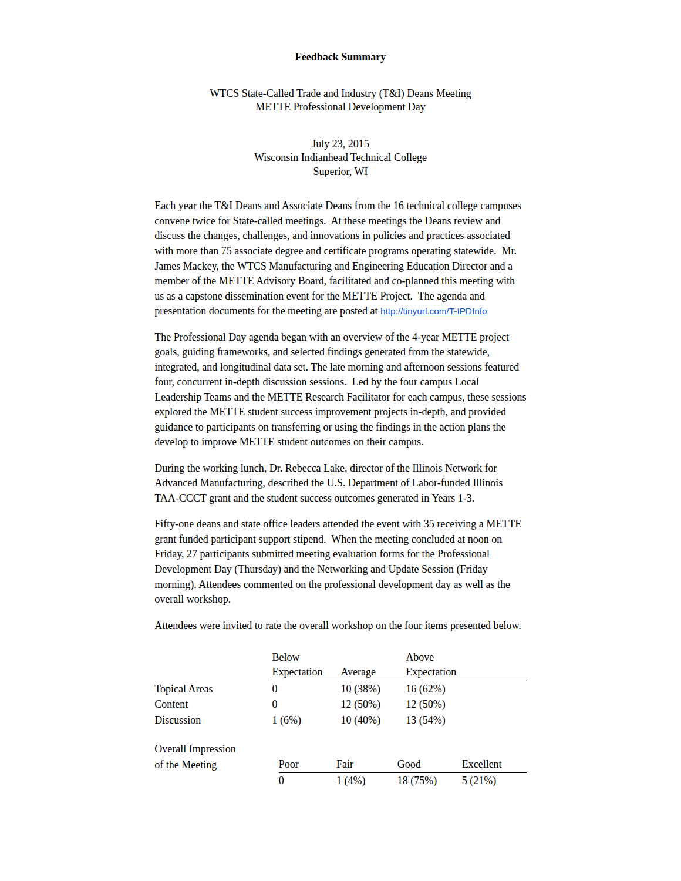Feedback Summary
WTCS State-Called Trade and Industry (T&I) Deans Meeting METTE Professional Development Day
July 23, 2015 Wisconsin Indianhead Technical College Superior, WI
Each year the T&I Deans and Associate Deans from the 16 technical college campuses convene twice for State-called meetings. At these meetings the Deans review and discuss the changes, challenges, and innovations in policies and practices associated with more than 75 associate degree and certificate programs operating statewide. Mr. James Mackey, the WTCS Manufacturing and Engineering Education Director and a member of the METTE Advisory Board, facilitated and co-planned this meeting with us as a capstone dissemination event for the METTE Project. The agenda and presentation documents for the meeting are posted at http://tinyurl.com/T-IPDInfo
The Professional Day agenda began with an overview of the 4-year METTE project goals, guiding frameworks, and selected findings generated from the statewide, integrated, and longitudinal data set. The late morning and afternoon sessions featured four, concurrent in-depth discussion sessions. Led by the four campus Local Leadership Teams and the METTE Research Facilitator for each campus, these sessions explored the METTE student success improvement projects in-depth, and provided guidance to participants on transferring or using the findings in the action plans the develop to improve METTE student outcomes on their campus.
During the working lunch, Dr. Rebecca Lake, director of the Illinois Network for Advanced Manufacturing, described the U.S. Department of Labor-funded Illinois TAA-CCCT grant and the student success outcomes generated in Years 1-3.
Fifty-one deans and state office leaders attended the event with 35 receiving a METTE grant funded participant support stipend. When the meeting concluded at noon on Friday, 27 participants submitted meeting evaluation forms for the Professional Development Day (Thursday) and the Networking and Update Session (Friday morning). Attendees commented on the professional development day as well as the overall workshop.
Attendees were invited to rate the overall workshop on the four items presented below.
| | Below | | Above | |
| | Expectation | Average | Expectation | |
| Topical Areas | 0 | 10 (38%) | 16 (62%) | |
| Content | 0 | 12 (50%) | 12 (50%) | |
| Discussion | 1 (6%) | 10 (40%) | 13 (54%) | |
| Overall Impression | | | | |
| of the Meeting | Poor | Fair | Good | Excellent |
| | 0 | 1 (4%) | 18 (75%) | 5 (21%) |